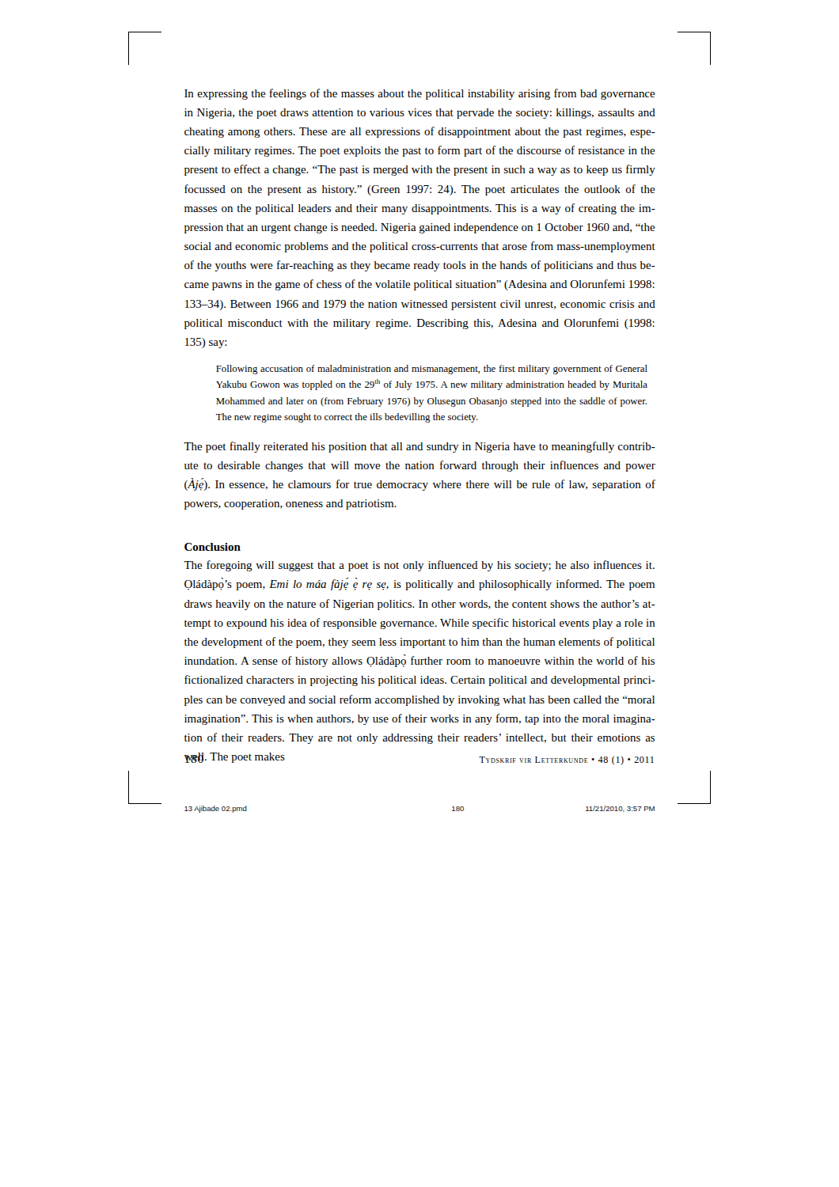In expressing the feelings of the masses about the political instability arising from bad governance in Nigeria, the poet draws attention to various vices that pervade the society: killings, assaults and cheating among others. These are all expressions of disappointment about the past regimes, especially military regimes. The poet exploits the past to form part of the discourse of resistance in the present to effect a change. “The past is merged with the present in such a way as to keep us firmly focussed on the present as history.” (Green 1997: 24). The poet articulates the outlook of the masses on the political leaders and their many disappointments. This is a way of creating the impression that an urgent change is needed. Nigeria gained independence on 1 October 1960 and, “the social and economic problems and the political cross-currents that arose from mass-unemployment of the youths were far-reaching as they became ready tools in the hands of politicians and thus became pawns in the game of chess of the volatile political situation” (Adesina and Olorunfemi 1998: 133–34). Between 1966 and 1979 the nation witnessed persistent civil unrest, economic crisis and political misconduct with the military regime. Describing this, Adesina and Olorunfemi (1998: 135) say:
Following accusation of maladministration and mismanagement, the first military government of General Yakubu Gowon was toppled on the 29th of July 1975. A new military administration headed by Muritala Mohammed and later on (from February 1976) by Olusegun Obasanjo stepped into the saddle of power. The new regime sought to correct the ills bedevilling the society.
The poet finally reiterated his position that all and sundry in Nigeria have to meaningfully contribute to desirable changes that will move the nation forward through their influences and power (Àjẹ́). In essence, he clamours for true democracy where there will be rule of law, separation of powers, cooperation, oneness and patriotism.
Conclusion
The foregoing will suggest that a poet is not only influenced by his society; he also influences it. Ọládàpọ̀’s poem, Emi lo máa fàjẹ́ ẹ̀ rẹ sẹ, is politically and philosophically informed. The poem draws heavily on the nature of Nigerian politics. In other words, the content shows the author’s attempt to expound his idea of responsible governance. While specific historical events play a role in the development of the poem, they seem less important to him than the human elements of political inundation. A sense of history allows Ọládàpọ̀ further room to manoeuvre within the world of his fictionalized characters in projecting his political ideas. Certain political and developmental principles can be conveyed and social reform accomplished by invoking what has been called the “moral imagination”. This is when authors, by use of their works in any form, tap into the moral imagination of their readers. They are not only addressing their readers’ intellect, but their emotions as well. The poet makes
180
Tydskrif vir Letterkunde • 48 (1) • 2011
13 Ajibade 02.pmd 180 11/21/2010, 3:57 PM